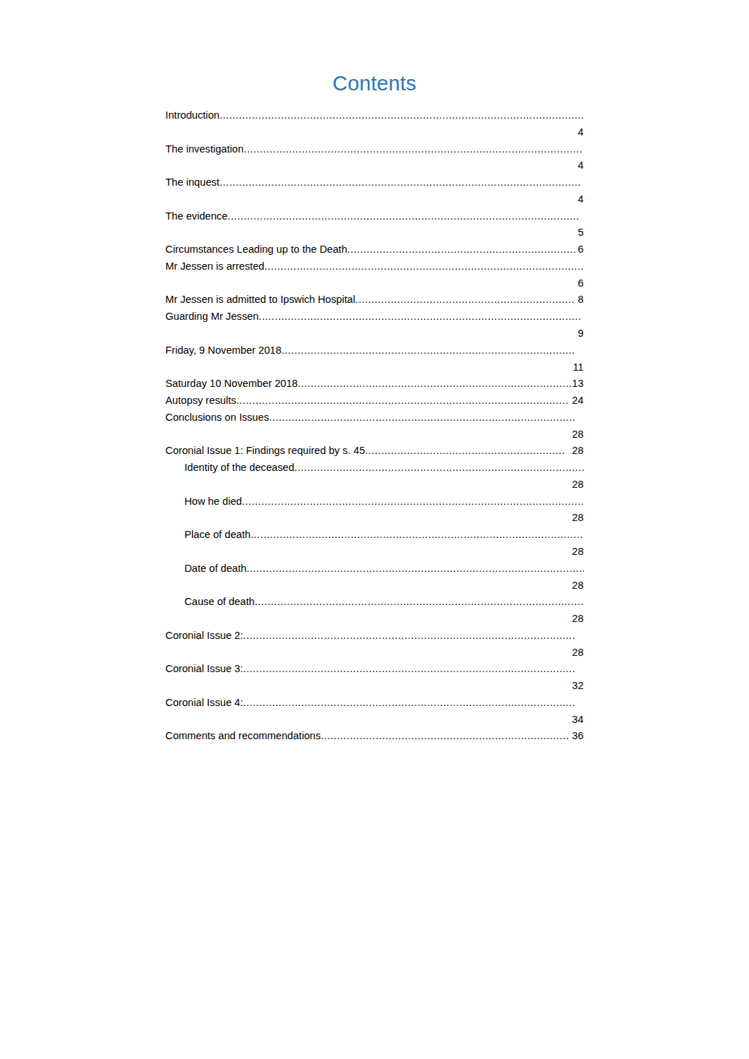Contents
Introduction................................................................................................................. 4
The investigation......................................................................................................... 4
The inquest................................................................................................................ 4
The evidence............................................................................................................. 5
Circumstances Leading up to the Death....................................................................... 6
Mr Jessen is arrested................................................................................................... 6
Mr Jessen is admitted to Ipswich Hospital.................................................................... 8
Guarding Mr Jessen.................................................................................................... 9
Friday, 9 November 2018........................................................................................... 11
Saturday 10 November 2018..................................................................................... 13
Autopsy results....................................................................................................... 24
Conclusions on Issues............................................................................................... 28
Coronial Issue 1: Findings required by s. 45.............................................................. 28
Identity of the deceased............................................................................................. 28
How he died........................................................................................................... 28
Place of death......................................................................................................... 28
Date of death.......................................................................................................... 28
Cause of death....................................................................................................... 28
Coronial Issue 2:....................................................................................................... 28
Coronial Issue 3:....................................................................................................... 32
Coronial Issue 4:....................................................................................................... 34
Comments and recommendations............................................................................. 36